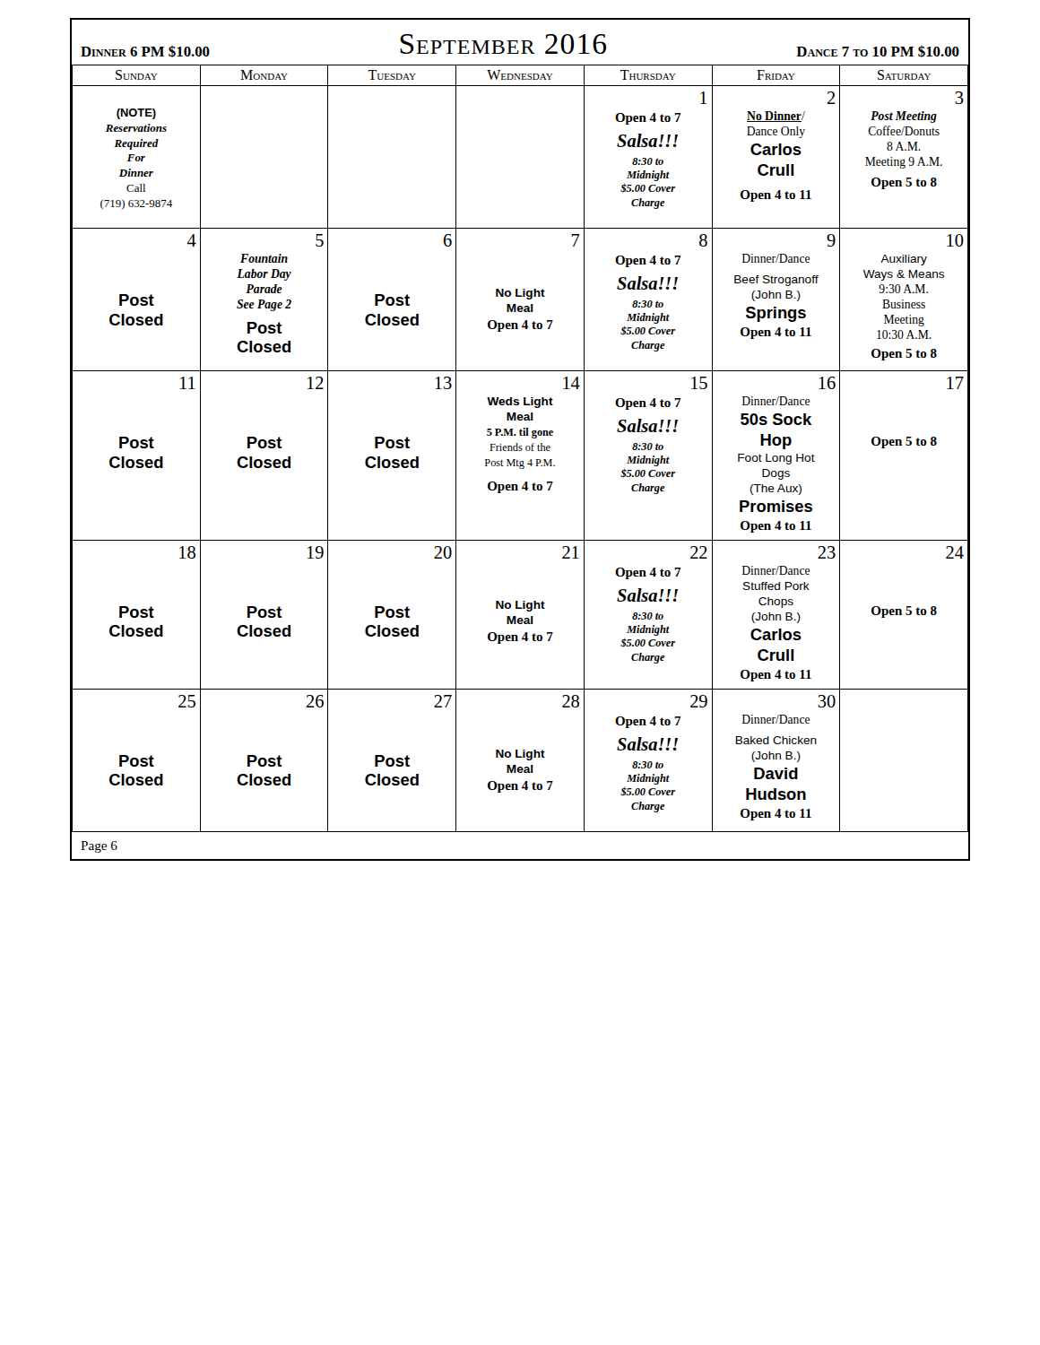Dinner 6 PM $10.00
September 2016
Dance 7 to 10 PM $10.00
| Sunday | Monday | Tuesday | Wednesday | Thursday | Friday | Saturday |
| --- | --- | --- | --- | --- | --- | --- |
| (NOTE) Reservations Required For Dinner Call (719) 632-9874 | | | | 1 Open 4 to 7 Salsa!!! 8:30 to Midnight $5.00 Cover Charge | 2 No Dinner / Dance Only Carlos Crull Open 4 to 11 | 3 Post Meeting Coffee/Donuts 8 A.M. Meeting 9 A.M. Open 5 to 8 |
| 4 Post Closed | 5 Fountain Labor Day Parade See Page 2 Post Closed | 6 Post Closed | 7 No Light Meal Open 4 to 7 | 8 Open 4 to 7 Salsa!!! 8:30 to Midnight $5.00 Cover Charge | 9 Dinner/Dance Beef Stroganoff (John B.) Springs Open 4 to 11 | 10 Auxiliary Ways & Means 9:30 A.M. Business Meeting 10:30 A.M. Open 5 to 8 |
| 11 Post Closed | 12 Post Closed | 13 Post Closed | 14 Weds Light Meal 5 P.M. til gone Friends of the Post Mtg 4 P.M. Open 4 to 7 | 15 Open 4 to 7 Salsa!!! 8:30 to Midnight $5.00 Cover Charge | 16 Dinner/Dance 50s Sock Hop Foot Long Hot Dogs (The Aux) Promises Open 4 to 11 | 17 Open 5 to 8 |
| 18 Post Closed | 19 Post Closed | 20 Post Closed | 21 No Light Meal Open 4 to 7 | 22 Open 4 to 7 Salsa!!! 8:30 to Midnight $5.00 Cover Charge | 23 Dinner/Dance Stuffed Pork Chops (John B.) Carlos Crull Open 4 to 11 | 24 Open 5 to 8 |
| 25 Post Closed | 26 Post Closed | 27 Post Closed | 28 No Light Meal Open 4 to 7 | 29 Open 4 to 7 Salsa!!! 8:30 to Midnight $5.00 Cover Charge | 30 Dinner/Dance Baked Chicken (John B.) David Hudson Open 4 to 11 | |
Page 6